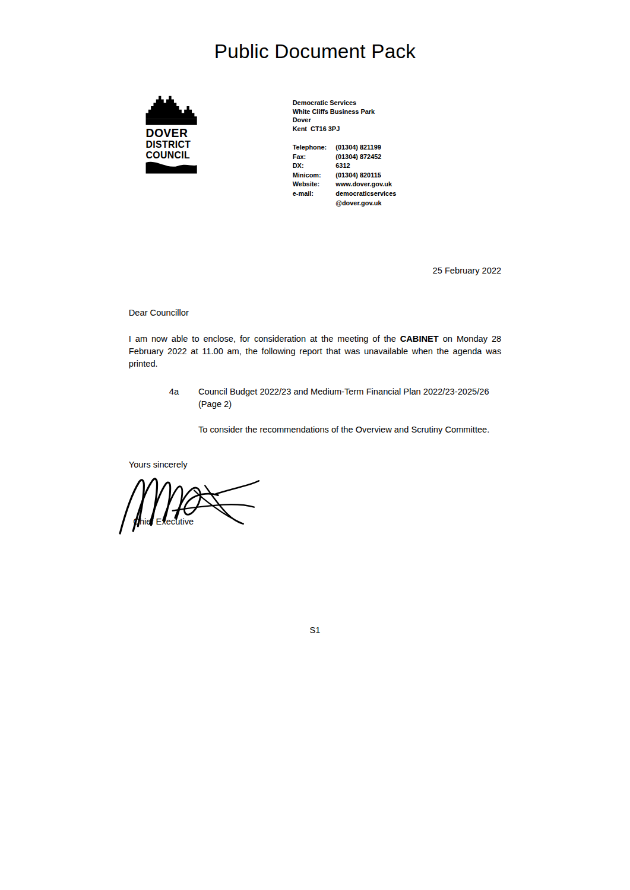Public Document Pack
DOVER DISTRICT COUNCIL
Democratic Services
White Cliffs Business Park
Dover
Kent CT16 3PJ
| Telephone: | (01304) 821199 |
| Fax: | (01304) 872452 |
| DX: | 6312 |
| Minicom: | (01304) 820115 |
| Website: | www.dover.gov.uk |
| e-mail: | democraticservices |
| | @dover.gov.uk |
25 February 2022
Dear Councillor
I am now able to enclose, for consideration at the meeting of the CABINET on Monday 28 February 2022 at 11.00 am, the following report that was unavailable when the agenda was printed.
4a Council Budget 2022/23 and Medium-Term Financial Plan 2022/23-2025/26 (Page 2)
To consider the recommendations of the Overview and Scrutiny Committee.
Yours sincerely
Chief Executive
S1